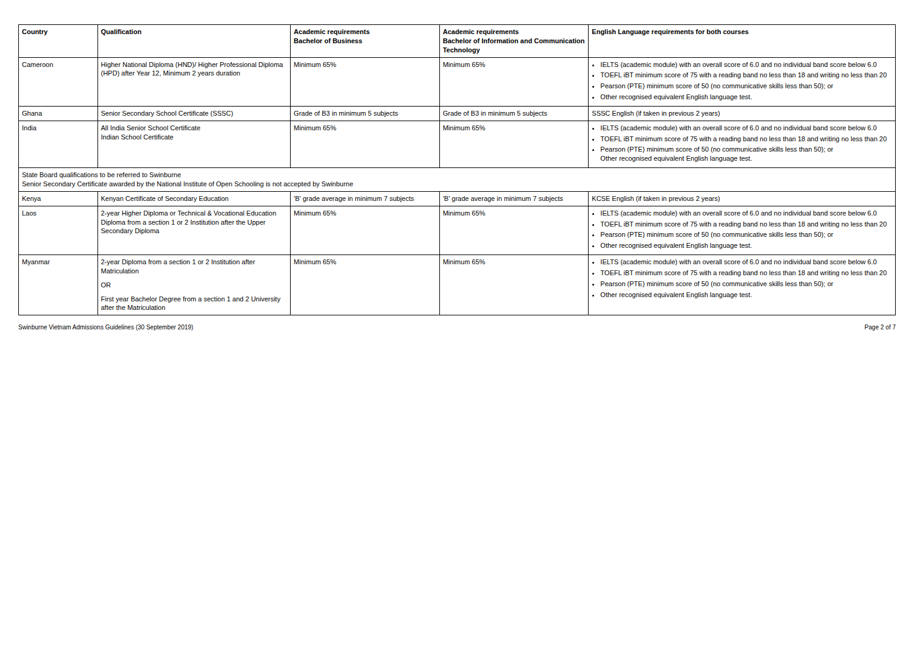| Country | Qualification | Academic requirements Bachelor of Business | Academic requirements Bachelor of Information and Communication Technology | English Language requirements for both courses |
| --- | --- | --- | --- | --- |
| Cameroon | Higher National Diploma (HND)/ Higher Professional Diploma (HPD) after Year 12, Minimum 2 years duration | Minimum 65% | Minimum 65% | IELTS (academic module) with an overall score of 6.0 and no individual band score below 6.0 TOEFL iBT minimum score of 75 with a reading band no less than 18 and writing no less than 20 Pearson (PTE) minimum score of 50 (no communicative skills less than 50); or Other recognised equivalent English language test. |
| Ghana | Senior Secondary School Certificate (SSSC) | Grade of B3 in minimum 5 subjects | Grade of B3 in minimum 5 subjects | SSSC English (if taken in previous 2 years) |
| India | All India Senior School Certificate Indian School Certificate | Minimum 65% | Minimum 65% | IELTS (academic module) with an overall score of 6.0 and no individual band score below 6.0 TOEFL iBT minimum score of 75 with a reading band no less than 18 and writing no less than 20 Pearson (PTE) minimum score of 50 (no communicative skills less than 50); or Other recognised equivalent English language test. |
| State Board qualifications to be referred to Swinburne Senior Secondary Certificate awarded by the National Institute of Open Schooling is not accepted by Swinburne |
| Kenya | Kenyan Certificate of Secondary Education | 'B' grade average in minimum 7 subjects | 'B' grade average in minimum 7 subjects | KCSE English (if taken in previous 2 years) |
| Laos | 2-year Higher Diploma or Technical & Vocational Education Diploma from a section 1 or 2 Institution after the Upper Secondary Diploma | Minimum 65% | Minimum 65% | IELTS (academic module) with an overall score of 6.0 and no individual band score below 6.0 TOEFL iBT minimum score of 75 with a reading band no less than 18 and writing no less than 20 Pearson (PTE) minimum score of 50 (no communicative skills less than 50); or Other recognised equivalent English language test. |
| Myanmar | 2-year Diploma from a section 1 or 2 Institution after Matriculation OR First year Bachelor Degree from a section 1 and 2 University after the Matriculation | Minimum 65% | Minimum 65% | IELTS (academic module) with an overall score of 6.0 and no individual band score below 6.0 TOEFL iBT minimum score of 75 with a reading band no less than 18 and writing no less than 20 Pearson (PTE) minimum score of 50 (no communicative skills less than 50); or Other recognised equivalent English language test. |
Swinburne Vietnam Admissions Guidelines (30 September 2019) Page 2 of 7